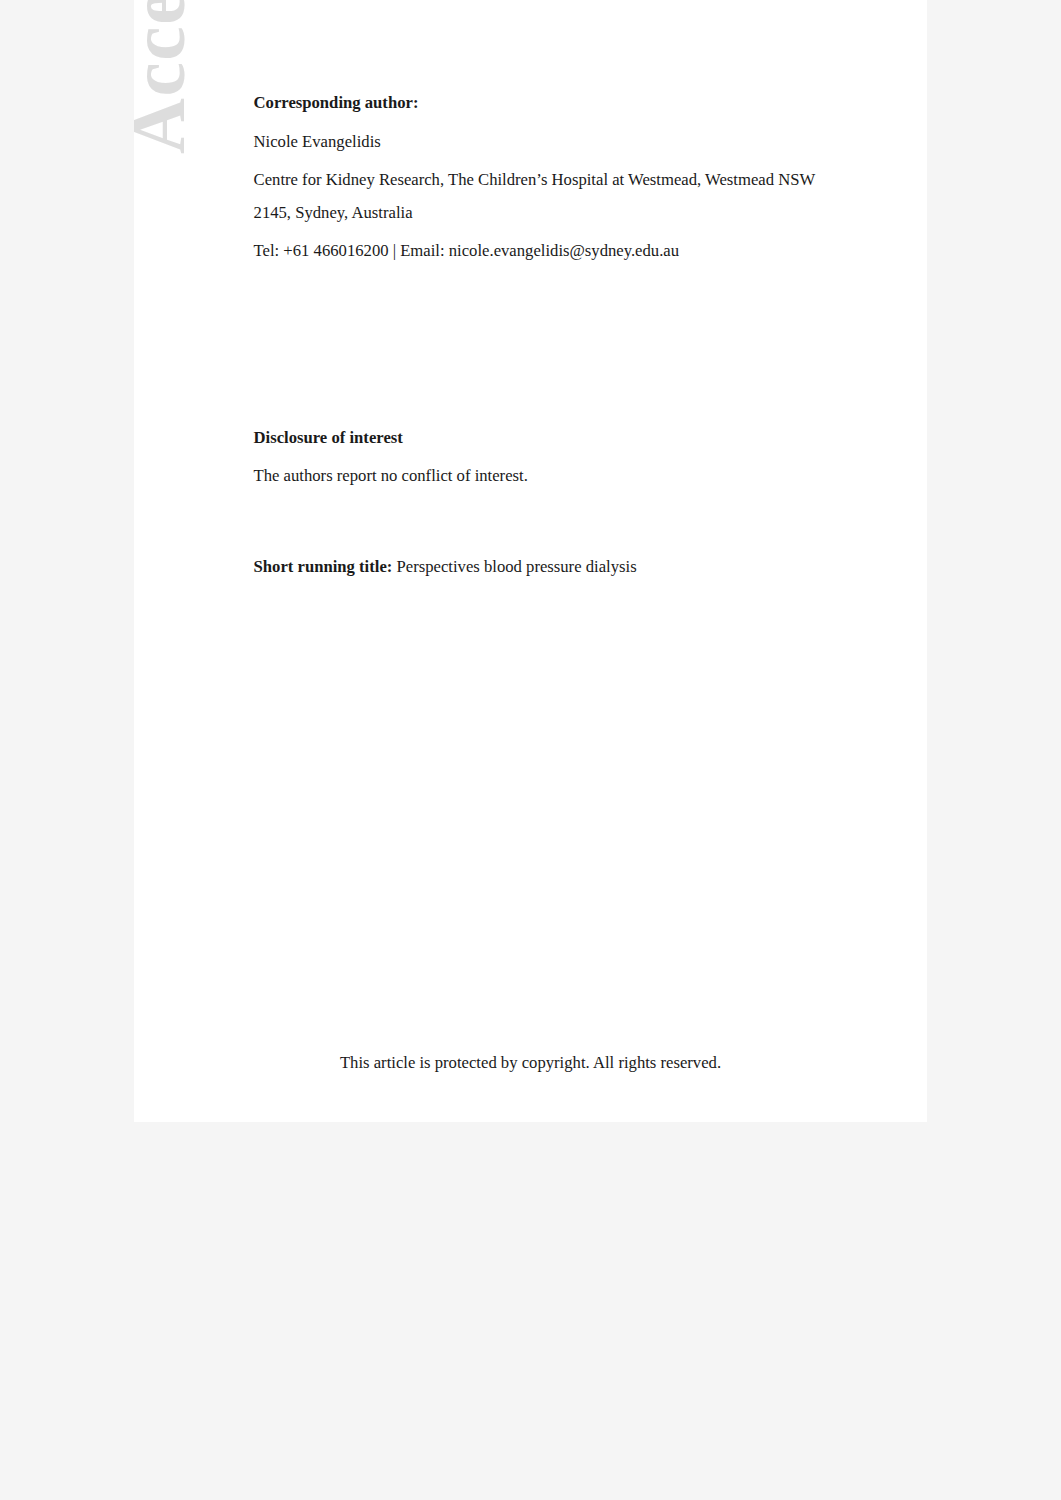Accepted Article
Corresponding author:
Nicole Evangelidis
Centre for Kidney Research, The Children’s Hospital at Westmead, Westmead NSW 2145, Sydney, Australia
Tel: +61 466016200 | Email: nicole.evangelidis@sydney.edu.au
Disclosure of interest
The authors report no conflict of interest.
Short running title: Perspectives blood pressure dialysis
This article is protected by copyright. All rights reserved.